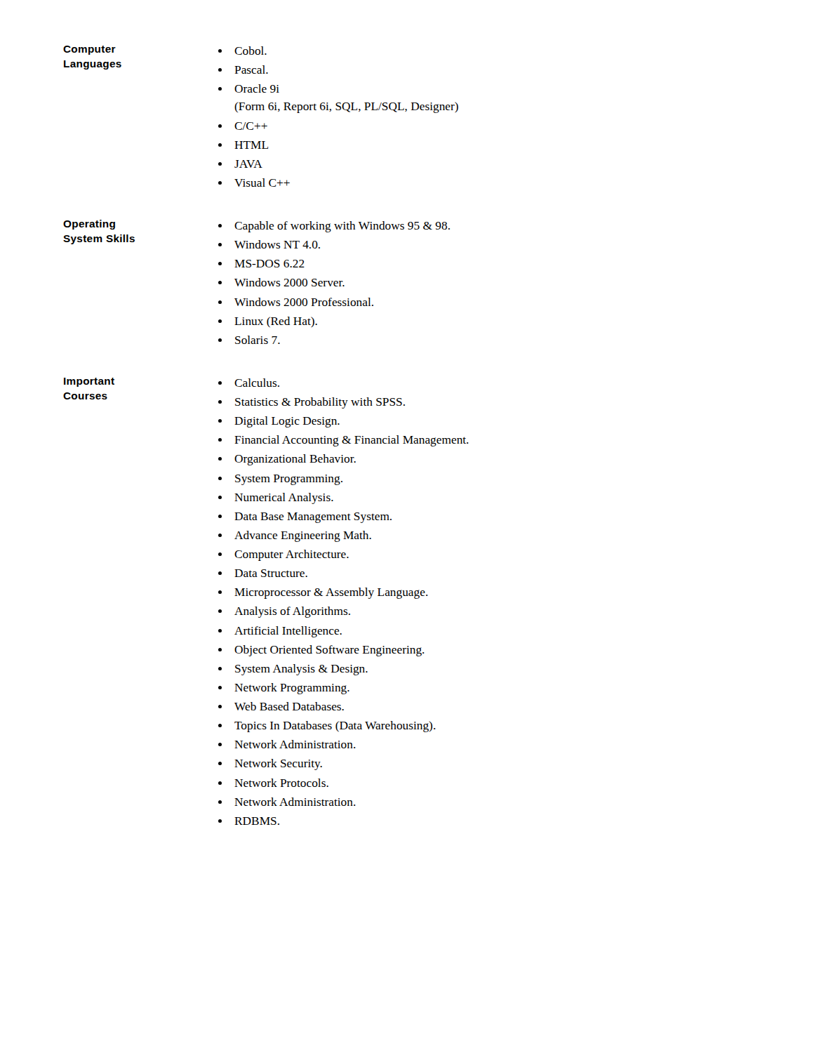| Computer Languages | Cobol. Pascal. Oracle 9i (Form 6i, Report 6i, SQL, PL/SQL, Designer) C/C++ HTML JAVA Visual C++ |
| Operating System Skills | Capable of working with Windows 95 & 98. Windows NT 4.0. MS-DOS 6.22 Windows 2000 Server. Windows 2000 Professional. Linux (Red Hat). Solaris 7. |
| Important Courses | Calculus. Statistics & Probability with SPSS. Digital Logic Design. Financial Accounting & Financial Management. Organizational Behavior. System Programming. Numerical Analysis. Data Base Management System. Advance Engineering Math. Computer Architecture. Data Structure. Microprocessor & Assembly Language. Analysis of Algorithms. Artificial Intelligence. Object Oriented Software Engineering. System Analysis & Design. Network Programming. Web Based Databases. Topics In Databases (Data Warehousing). Network Administration. Network Security. Network Protocols. Network Administration. RDBMS. |